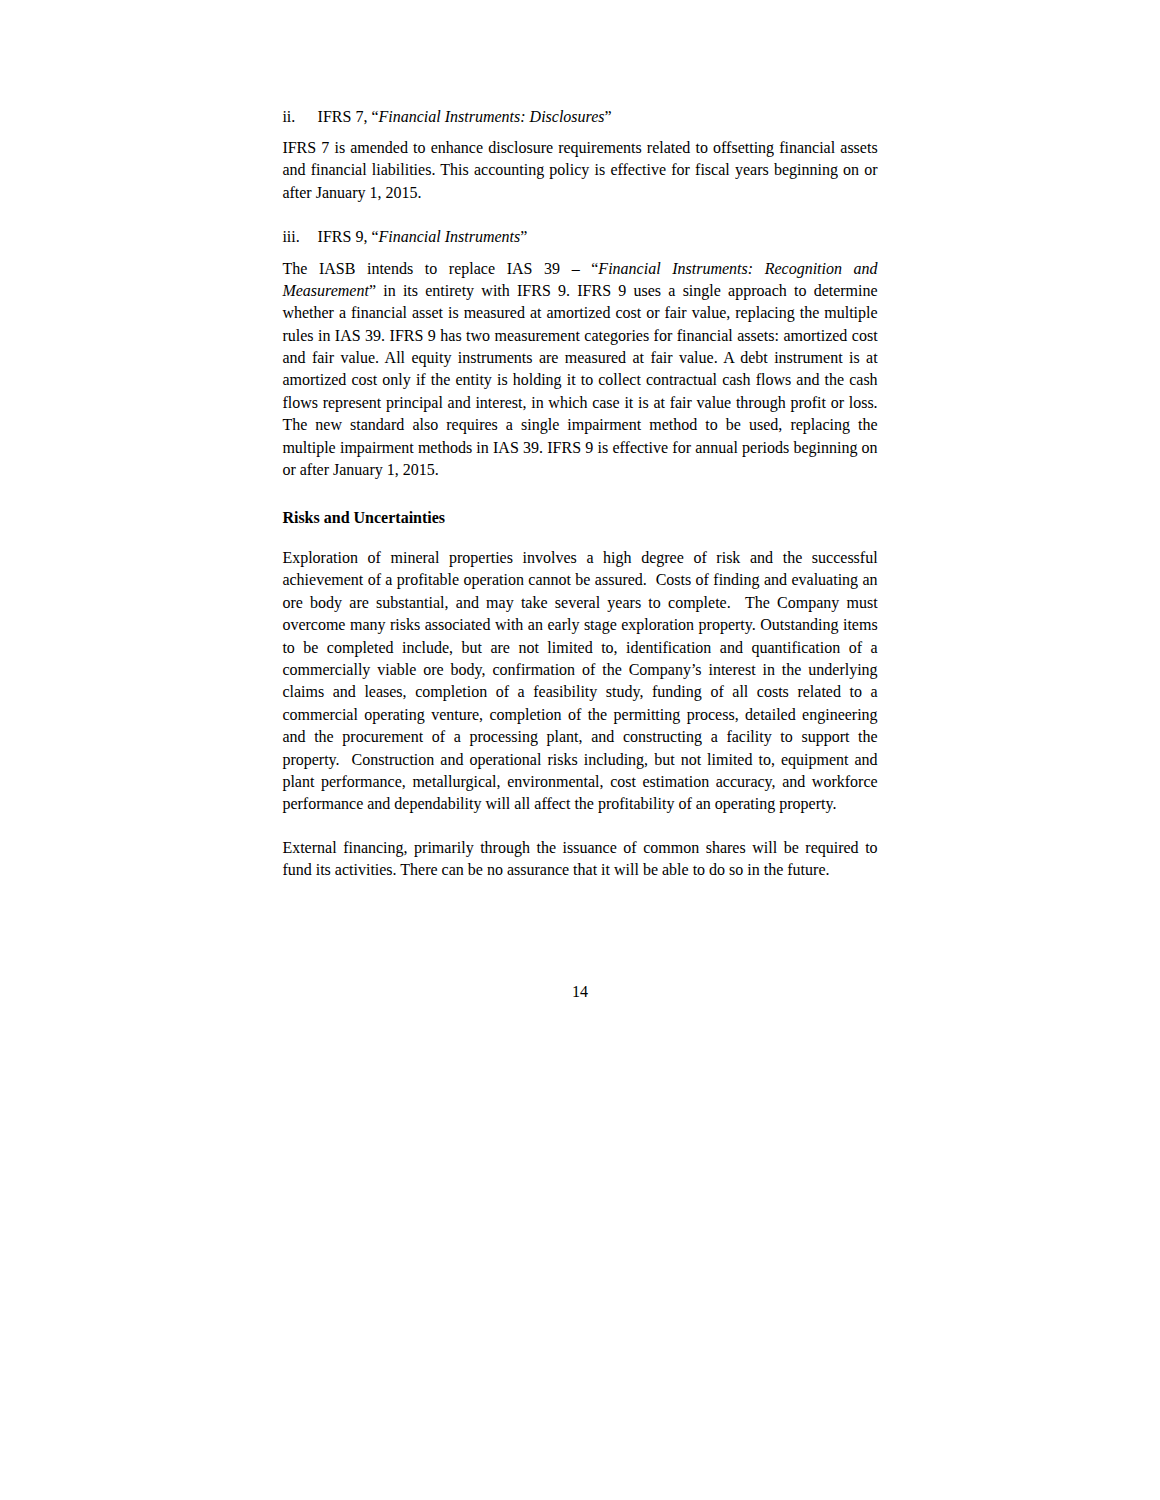ii.
IFRS 7, “Financial Instruments: Disclosures”
IFRS 7 is amended to enhance disclosure requirements related to offsetting financial assets and financial liabilities. This accounting policy is effective for fiscal years beginning on or after January 1, 2015.
iii.
IFRS 9, “Financial Instruments”
The IASB intends to replace IAS 39 – “Financial Instruments: Recognition and Measurement” in its entirety with IFRS 9. IFRS 9 uses a single approach to determine whether a financial asset is measured at amortized cost or fair value, replacing the multiple rules in IAS 39. IFRS 9 has two measurement categories for financial assets: amortized cost and fair value. All equity instruments are measured at fair value. A debt instrument is at amortized cost only if the entity is holding it to collect contractual cash flows and the cash flows represent principal and interest, in which case it is at fair value through profit or loss. The new standard also requires a single impairment method to be used, replacing the multiple impairment methods in IAS 39. IFRS 9 is effective for annual periods beginning on or after January 1, 2015.
Risks and Uncertainties
Exploration of mineral properties involves a high degree of risk and the successful achievement of a profitable operation cannot be assured. Costs of finding and evaluating an ore body are substantial, and may take several years to complete. The Company must overcome many risks associated with an early stage exploration property. Outstanding items to be completed include, but are not limited to, identification and quantification of a commercially viable ore body, confirmation of the Company’s interest in the underlying claims and leases, completion of a feasibility study, funding of all costs related to a commercial operating venture, completion of the permitting process, detailed engineering and the procurement of a processing plant, and constructing a facility to support the property. Construction and operational risks including, but not limited to, equipment and plant performance, metallurgical, environmental, cost estimation accuracy, and workforce performance and dependability will all affect the profitability of an operating property.
External financing, primarily through the issuance of common shares will be required to fund its activities. There can be no assurance that it will be able to do so in the future.
14